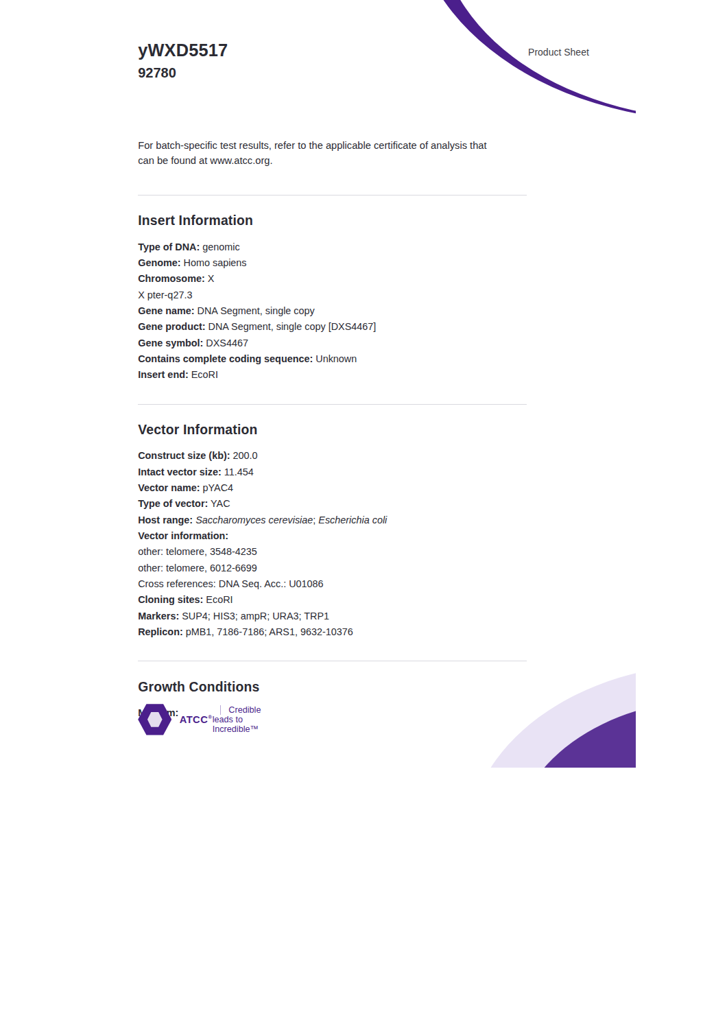yWXD5517
92780
Product Sheet
For batch-specific test results, refer to the applicable certificate of analysis that can be found at www.atcc.org.
Insert Information
Type of DNA: genomic
Genome: Homo sapiens
Chromosome: X
X pter-q27.3
Gene name: DNA Segment, single copy
Gene product: DNA Segment, single copy [DXS4467]
Gene symbol: DXS4467
Contains complete coding sequence: Unknown
Insert end: EcoRI
Vector Information
Construct size (kb): 200.0
Intact vector size: 11.454
Vector name: pYAC4
Type of vector: YAC
Host range: Saccharomyces cerevisiae; Escherichia coli
Vector information:
other: telomere, 3548-4235
other: telomere, 6012-6699
Cross references: DNA Seq. Acc.: U01086
Cloning sites: EcoRI
Markers: SUP4; HIS3; ampR; URA3; TRP1
Replicon: pMB1, 7186-7186; ARS1, 9632-10376
Growth Conditions
Medium:
ATCC®
Credible leads to Incredible™
www.atcc.org
Page 2 of 5